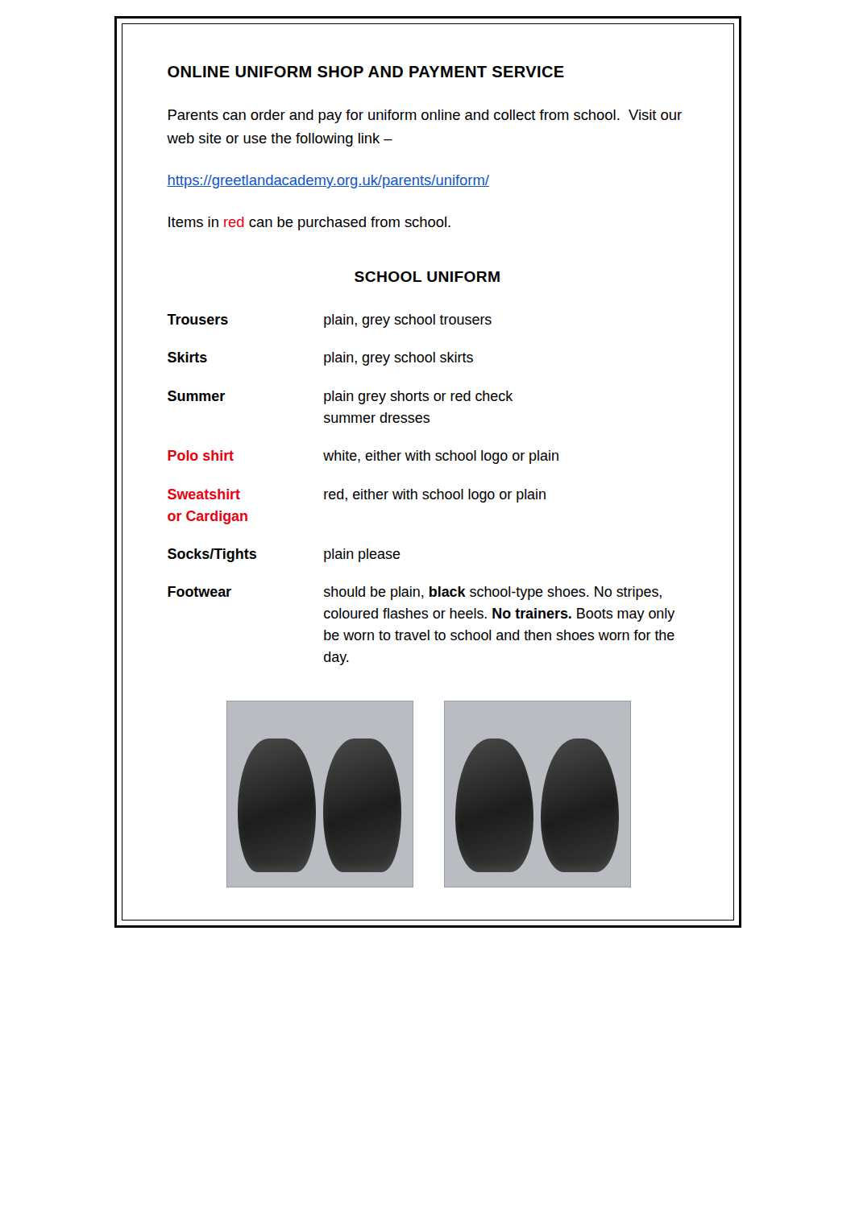ONLINE UNIFORM SHOP AND PAYMENT SERVICE
Parents can order and pay for uniform online and collect from school. Visit our web site or use the following link –
https://greetlandacademy.org.uk/parents/uniform/
Items in red can be purchased from school.
SCHOOL UNIFORM
| Trousers | plain, grey school trousers |
| Skirts | plain, grey school skirts |
| Summer | plain grey shorts or red check summer dresses |
| Polo shirt | white, either with school logo or plain |
| Sweatshirt or Cardigan | red, either with school logo or plain |
| Socks/Tights | plain please |
| Footwear | should be plain, black school-type shoes. No stripes, coloured flashes or heels. No trainers. Boots may only be worn to travel to school and then shoes worn for the day. |